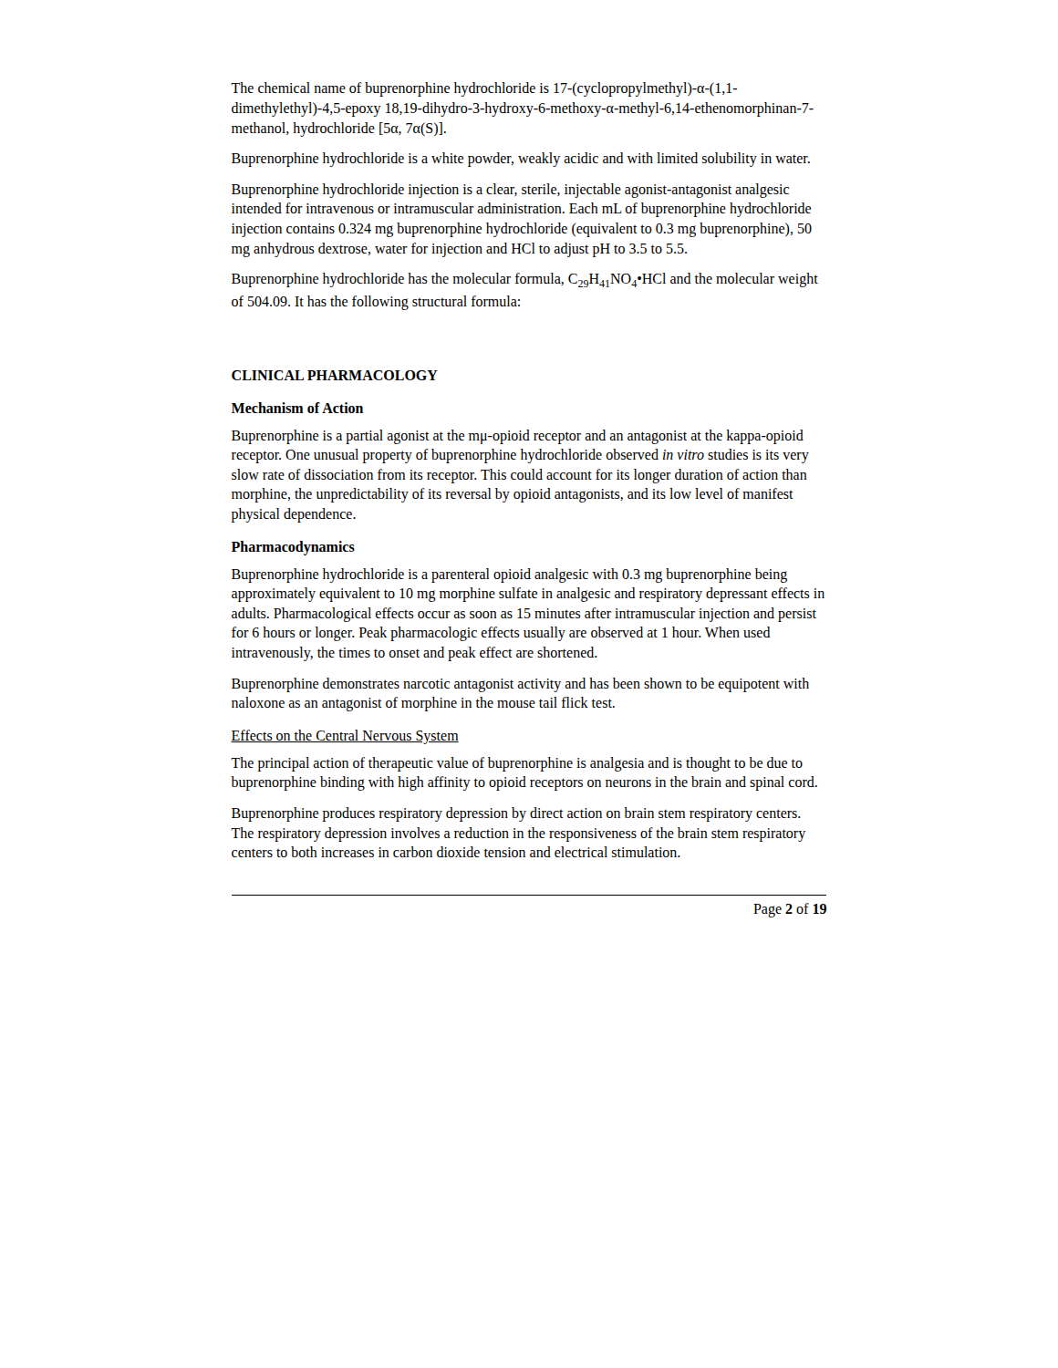The chemical name of buprenorphine hydrochloride is 17-(cyclopropylmethyl)-α-(1,1-dimethylethyl)-4,5-epoxy 18,19-dihydro-3-hydroxy-6-methoxy-α-methyl-6,14-ethenomorphinan-7-methanol, hydrochloride [5α, 7α(S)].
Buprenorphine hydrochloride is a white powder, weakly acidic and with limited solubility in water.
Buprenorphine hydrochloride injection is a clear, sterile, injectable agonist-antagonist analgesic intended for intravenous or intramuscular administration. Each mL of buprenorphine hydrochloride injection contains 0.324 mg buprenorphine hydrochloride (equivalent to 0.3 mg buprenorphine), 50 mg anhydrous dextrose, water for injection and HCl to adjust pH to 3.5 to 5.5.
Buprenorphine hydrochloride has the molecular formula, C29H41NO4•HCl and the molecular weight of 504.09. It has the following structural formula:
CLINICAL PHARMACOLOGY
Mechanism of Action
Buprenorphine is a partial agonist at the mμ-opioid receptor and an antagonist at the kappa-opioid receptor. One unusual property of buprenorphine hydrochloride observed in vitro studies is its very slow rate of dissociation from its receptor. This could account for its longer duration of action than morphine, the unpredictability of its reversal by opioid antagonists, and its low level of manifest physical dependence.
Pharmacodynamics
Buprenorphine hydrochloride is a parenteral opioid analgesic with 0.3 mg buprenorphine being approximately equivalent to 10 mg morphine sulfate in analgesic and respiratory depressant effects in adults. Pharmacological effects occur as soon as 15 minutes after intramuscular injection and persist for 6 hours or longer. Peak pharmacologic effects usually are observed at 1 hour. When used intravenously, the times to onset and peak effect are shortened.
Buprenorphine demonstrates narcotic antagonist activity and has been shown to be equipotent with naloxone as an antagonist of morphine in the mouse tail flick test.
Effects on the Central Nervous System
The principal action of therapeutic value of buprenorphine is analgesia and is thought to be due to buprenorphine binding with high affinity to opioid receptors on neurons in the brain and spinal cord.
Buprenorphine produces respiratory depression by direct action on brain stem respiratory centers. The respiratory depression involves a reduction in the responsiveness of the brain stem respiratory centers to both increases in carbon dioxide tension and electrical stimulation.
Page 2 of 19